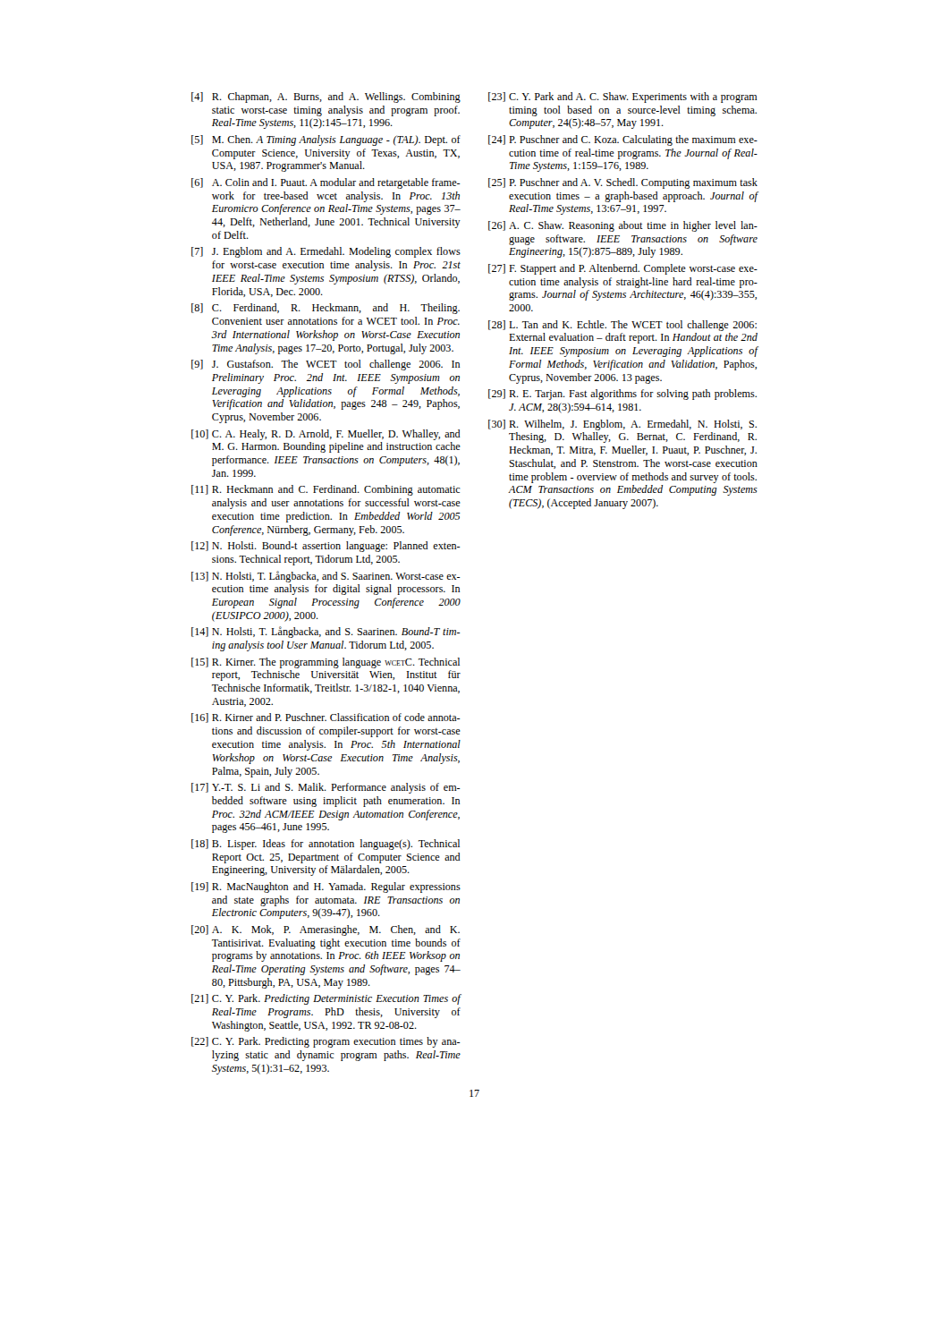[4] R. Chapman, A. Burns, and A. Wellings. Combining static worst-case timing analysis and program proof. Real-Time Systems, 11(2):145–171, 1996.
[5] M. Chen. A Timing Analysis Language - (TAL). Dept. of Computer Science, University of Texas, Austin, TX, USA, 1987. Programmer's Manual.
[6] A. Colin and I. Puaut. A modular and retargetable framework for tree-based wcet analysis. In Proc. 13th Euromicro Conference on Real-Time Systems, pages 37–44, Delft, Netherland, June 2001. Technical University of Delft.
[7] J. Engblom and A. Ermedahl. Modeling complex flows for worst-case execution time analysis. In Proc. 21st IEEE Real-Time Systems Symposium (RTSS), Orlando, Florida, USA, Dec. 2000.
[8] C. Ferdinand, R. Heckmann, and H. Theiling. Convenient user annotations for a WCET tool. In Proc. 3rd International Workshop on Worst-Case Execution Time Analysis, pages 17–20, Porto, Portugal, July 2003.
[9] J. Gustafson. The WCET tool challenge 2006. In Preliminary Proc. 2nd Int. IEEE Symposium on Leveraging Applications of Formal Methods, Verification and Validation, pages 248 – 249, Paphos, Cyprus, November 2006.
[10] C. A. Healy, R. D. Arnold, F. Mueller, D. Whalley, and M. G. Harmon. Bounding pipeline and instruction cache performance. IEEE Transactions on Computers, 48(1), Jan. 1999.
[11] R. Heckmann and C. Ferdinand. Combining automatic analysis and user annotations for successful worst-case execution time prediction. In Embedded World 2005 Conference, Nürnberg, Germany, Feb. 2005.
[12] N. Holsti. Bound-t assertion language: Planned extensions. Technical report, Tidorum Ltd, 2005.
[13] N. Holsti, T. Långbacka, and S. Saarinen. Worst-case execution time analysis for digital signal processors. In European Signal Processing Conference 2000 (EUSIPCO 2000), 2000.
[14] N. Holsti, T. Långbacka, and S. Saarinen. Bound-T timing analysis tool User Manual. Tidorum Ltd, 2005.
[15] R. Kirner. The programming language wcetC. Technical report, Technische Universität Wien, Institut für Technische Informatik, Treitlstr. 1-3/182-1, 1040 Vienna, Austria, 2002.
[16] R. Kirner and P. Puschner. Classification of code annotations and discussion of compiler-support for worst-case execution time analysis. In Proc. 5th International Workshop on Worst-Case Execution Time Analysis, Palma, Spain, July 2005.
[17] Y.-T. S. Li and S. Malik. Performance analysis of embedded software using implicit path enumeration. In Proc. 32nd ACM/IEEE Design Automation Conference, pages 456–461, June 1995.
[18] B. Lisper. Ideas for annotation language(s). Technical Report Oct. 25, Department of Computer Science and Engineering, University of Mälardalen, 2005.
[19] R. MacNaughton and H. Yamada. Regular expressions and state graphs for automata. IRE Transactions on Electronic Computers, 9(39-47), 1960.
[20] A. K. Mok, P. Amerasinghe, M. Chen, and K. Tantisirivat. Evaluating tight execution time bounds of programs by annotations. In Proc. 6th IEEE Worksop on Real-Time Operating Systems and Software, pages 74–80, Pittsburgh, PA, USA, May 1989.
[21] C. Y. Park. Predicting Deterministic Execution Times of Real-Time Programs. PhD thesis, University of Washington, Seattle, USA, 1992. TR 92-08-02.
[22] C. Y. Park. Predicting program execution times by analyzing static and dynamic program paths. Real-Time Systems, 5(1):31–62, 1993.
[23] C. Y. Park and A. C. Shaw. Experiments with a program timing tool based on a source-level timing schema. Computer, 24(5):48–57, May 1991.
[24] P. Puschner and C. Koza. Calculating the maximum execution time of real-time programs. The Journal of Real-Time Systems, 1:159–176, 1989.
[25] P. Puschner and A. V. Schedl. Computing maximum task execution times – a graph-based approach. Journal of Real-Time Systems, 13:67–91, 1997.
[26] A. C. Shaw. Reasoning about time in higher level language software. IEEE Transactions on Software Engineering, 15(7):875–889, July 1989.
[27] F. Stappert and P. Altenbernd. Complete worst-case execution time analysis of straight-line hard real-time programs. Journal of Systems Architecture, 46(4):339–355, 2000.
[28] L. Tan and K. Echtle. The WCET tool challenge 2006: External evaluation – draft report. In Handout at the 2nd Int. IEEE Symposium on Leveraging Applications of Formal Methods, Verification and Validation, Paphos, Cyprus, November 2006. 13 pages.
[29] R. E. Tarjan. Fast algorithms for solving path problems. J. ACM, 28(3):594–614, 1981.
[30] R. Wilhelm, J. Engblom, A. Ermedahl, N. Holsti, S. Thesing, D. Whalley, G. Bernat, C. Ferdinand, R. Heckman, T. Mitra, F. Mueller, I. Puaut, P. Puschner, J. Staschulat, and P. Stenstrom. The worst-case execution time problem - overview of methods and survey of tools. ACM Transactions on Embedded Computing Systems (TECS), (Accepted January 2007).
17